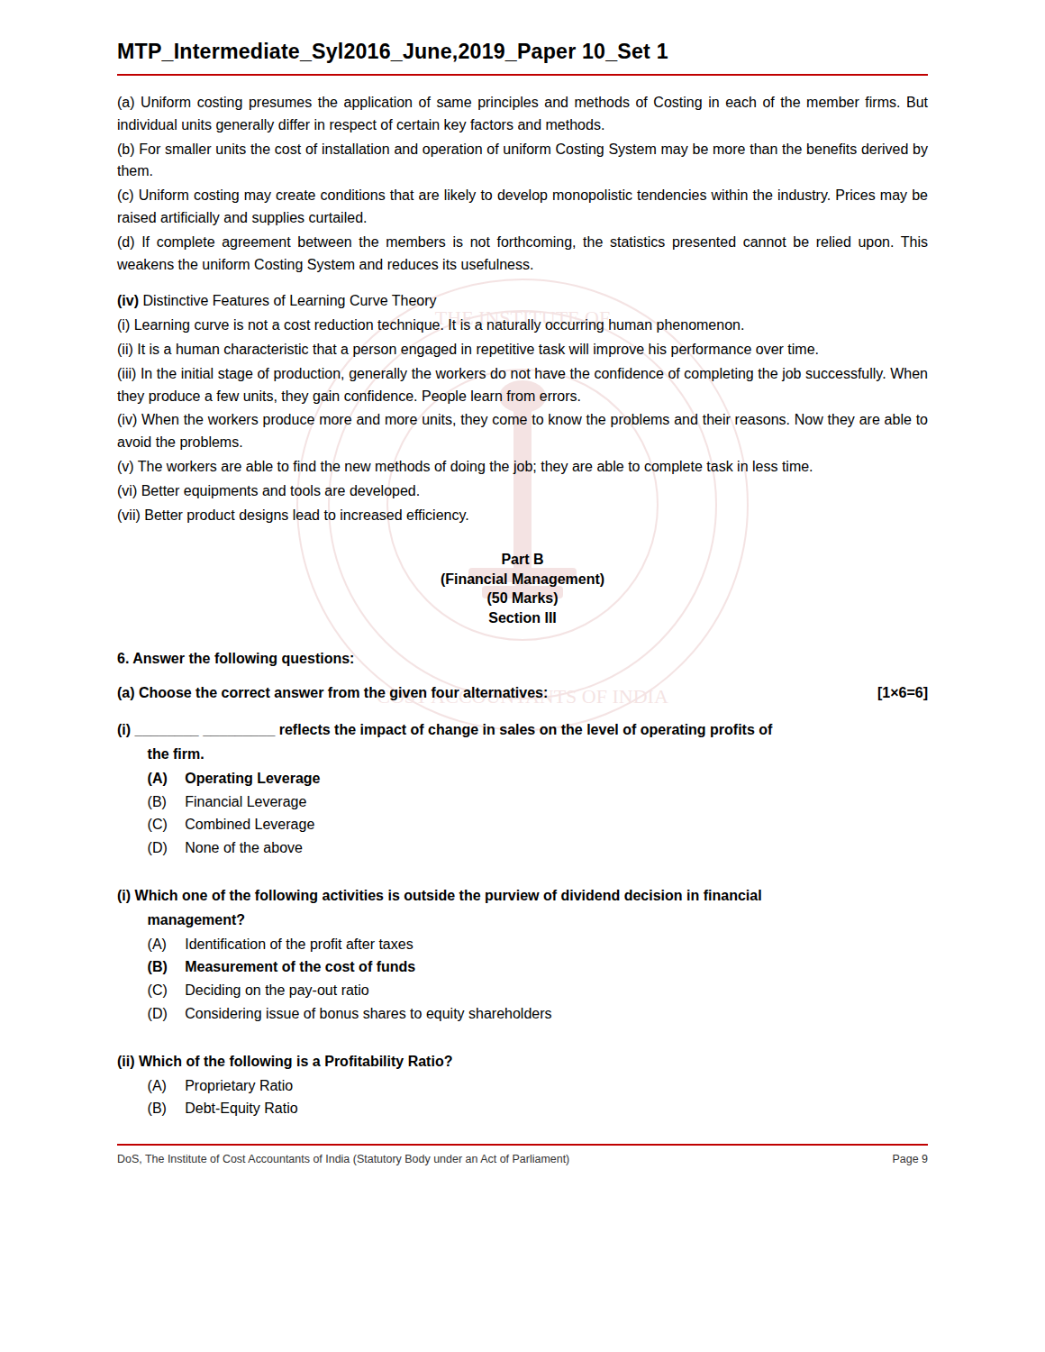THE INSTITUTE OF COST ACCOUNTANTS OF INDIA
MTP_Intermediate_Syl2016_June,2019_Paper 10_Set 1
(a) Uniform costing presumes the application of same principles and methods of Costing in each of the member firms. But individual units generally differ in respect of certain key factors and methods.
(b) For smaller units the cost of installation and operation of uniform Costing System may be more than the benefits derived by them.
(c) Uniform costing may create conditions that are likely to develop monopolistic tendencies within the industry. Prices may be raised artificially and supplies curtailed.
(d) If complete agreement between the members is not forthcoming, the statistics presented cannot be relied upon. This weakens the uniform Costing System and reduces its usefulness.
(iv) Distinctive Features of Learning Curve Theory
(i) Learning curve is not a cost reduction technique. It is a naturally occurring human phenomenon.
(ii) It is a human characteristic that a person engaged in repetitive task will improve his performance over time.
(iii) In the initial stage of production, generally the workers do not have the confidence of completing the job successfully. When they produce a few units, they gain confidence. People learn from errors.
(iv) When the workers produce more and more units, they come to know the problems and their reasons. Now they are able to avoid the problems.
(v) The workers are able to find the new methods of doing the job; they are able to complete task in less time.
(vi) Better equipments and tools are developed.
(vii) Better product designs lead to increased efficiency.
Part B
(Financial Management)
(50 Marks)
Section III
6. Answer the following questions:
(a) Choose the correct answer from the given four alternatives: [1×6=6]
(i) ________ _________ reflects the impact of change in sales on the level of operating profits of
the firm.
(A) Operating Leverage
(B) Financial Leverage
(C) Combined Leverage
(D) None of the above
(i) Which one of the following activities is outside the purview of dividend decision in financial
management?
(A) Identification of the profit after taxes
(B) Measurement of the cost of funds
(C) Deciding on the pay-out ratio
(D) Considering issue of bonus shares to equity shareholders
(ii) Which of the following is a Profitability Ratio?
(A) Proprietary Ratio
(B) Debt-Equity Ratio
DoS, The Institute of Cost Accountants of India (Statutory Body under an Act of Parliament) Page 9